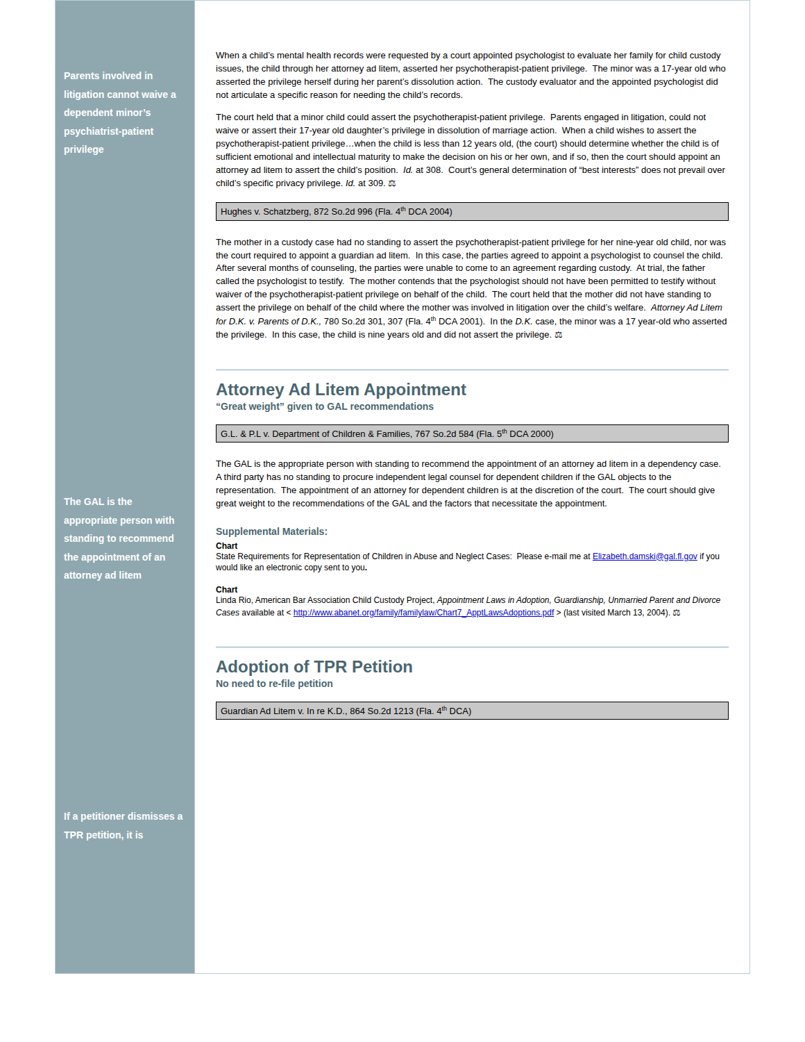Parents involved in litigation cannot waive a dependent minor’s psychiatrist-patient privilege
The GAL is the appropriate person with standing to recommend the appointment of an attorney ad litem
If a petitioner dismisses a TPR petition, it is
When a child’s mental health records were requested by a court appointed psychologist to evaluate her family for child custody issues, the child through her attorney ad litem, asserted her psychotherapist-patient privilege. The minor was a 17-year old who asserted the privilege herself during her parent’s dissolution action. The custody evaluator and the appointed psychologist did not articulate a specific reason for needing the child’s records.
The court held that a minor child could assert the psychotherapist-patient privilege. Parents engaged in litigation, could not waive or assert their 17-year old daughter’s privilege in dissolution of marriage action. When a child wishes to assert the psychotherapist-patient privilege…when the child is less than 12 years old, (the court) should determine whether the child is of sufficient emotional and intellectual maturity to make the decision on his or her own, and if so, then the court should appoint an attorney ad litem to assert the child’s position. Id. at 308. Court’s general determination of “best interests” does not prevail over child’s specific privacy privilege. Id. at 309. ⚖
Hughes v. Schatzberg, 872 So.2d 996 (Fla. 4th DCA 2004)
The mother in a custody case had no standing to assert the psychotherapist-patient privilege for her nine-year old child, nor was the court required to appoint a guardian ad litem. In this case, the parties agreed to appoint a psychologist to counsel the child. After several months of counseling, the parties were unable to come to an agreement regarding custody. At trial, the father called the psychologist to testify. The mother contends that the psychologist should not have been permitted to testify without waiver of the psychotherapist-patient privilege on behalf of the child. The court held that the mother did not have standing to assert the privilege on behalf of the child where the mother was involved in litigation over the child’s welfare. Attorney Ad Litem for D.K. v. Parents of D.K., 780 So.2d 301, 307 (Fla. 4th DCA 2001). In the D.K. case, the minor was a 17 year-old who asserted the privilege. In this case, the child is nine years old and did not assert the privilege. ⚖
Attorney Ad Litem Appointment
“Great weight” given to GAL recommendations
G.L. & P.L v. Department of Children & Families, 767 So.2d 584 (Fla. 5th DCA 2000)
The GAL is the appropriate person with standing to recommend the appointment of an attorney ad litem in a dependency case. A third party has no standing to procure independent legal counsel for dependent children if the GAL objects to the representation. The appointment of an attorney for dependent children is at the discretion of the court. The court should give great weight to the recommendations of the GAL and the factors that necessitate the appointment.
Supplemental Materials:
Chart
State Requirements for Representation of Children in Abuse and Neglect Cases: Please e-mail me at Elizabeth.damski@gal.fl.gov if you would like an electronic copy sent to you.
Chart
Linda Rio, American Bar Association Child Custody Project, Appointment Laws in Adoption, Guardianship, Unmarried Parent and Divorce Cases available at < http://www.abanet.org/family/familylaw/Chart7_ApptLawsAdoptions.pdf > (last visited March 13, 2004). ⚖
Adoption of TPR Petition
No need to re-file petition
Guardian Ad Litem v. In re K.D., 864 So.2d 1213 (Fla. 4th DCA)